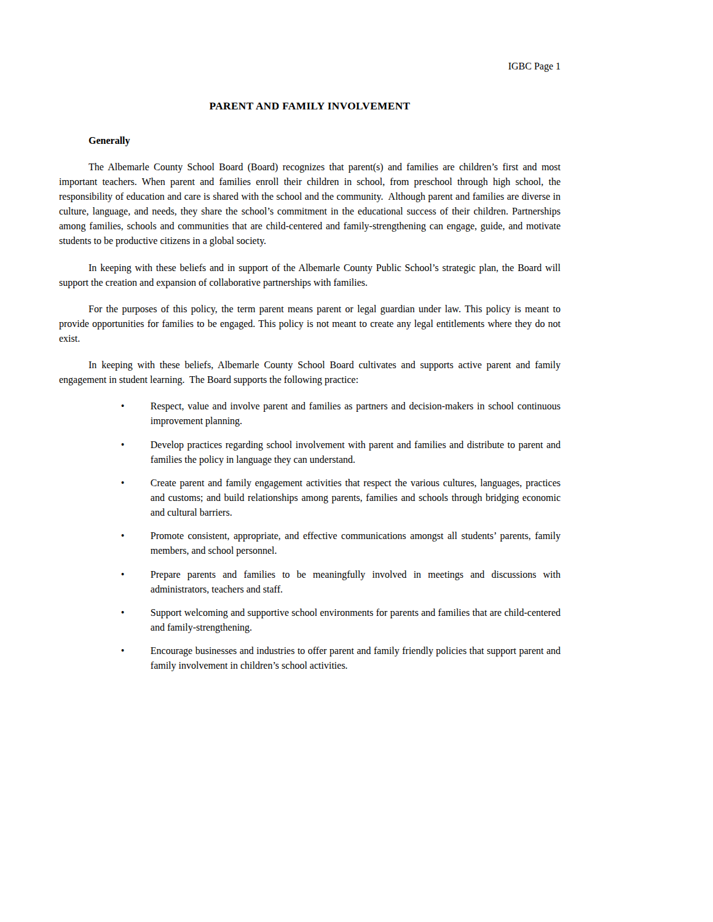IGBC Page 1
PARENT AND FAMILY INVOLVEMENT
Generally
The Albemarle County School Board (Board) recognizes that parent(s) and families are children’s first and most important teachers. When parent and families enroll their children in school, from preschool through high school, the responsibility of education and care is shared with the school and the community. Although parent and families are diverse in culture, language, and needs, they share the school’s commitment in the educational success of their children. Partnerships among families, schools and communities that are child-centered and family-strengthening can engage, guide, and motivate students to be productive citizens in a global society.
In keeping with these beliefs and in support of the Albemarle County Public School’s strategic plan, the Board will support the creation and expansion of collaborative partnerships with families.
For the purposes of this policy, the term parent means parent or legal guardian under law. This policy is meant to provide opportunities for families to be engaged. This policy is not meant to create any legal entitlements where they do not exist.
In keeping with these beliefs, Albemarle County School Board cultivates and supports active parent and family engagement in student learning. The Board supports the following practice:
Respect, value and involve parent and families as partners and decision-makers in school continuous improvement planning.
Develop practices regarding school involvement with parent and families and distribute to parent and families the policy in language they can understand.
Create parent and family engagement activities that respect the various cultures, languages, practices and customs; and build relationships among parents, families and schools through bridging economic and cultural barriers.
Promote consistent, appropriate, and effective communications amongst all students’ parents, family members, and school personnel.
Prepare parents and families to be meaningfully involved in meetings and discussions with administrators, teachers and staff.
Support welcoming and supportive school environments for parents and families that are child-centered and family-strengthening.
Encourage businesses and industries to offer parent and family friendly policies that support parent and family involvement in children’s school activities.